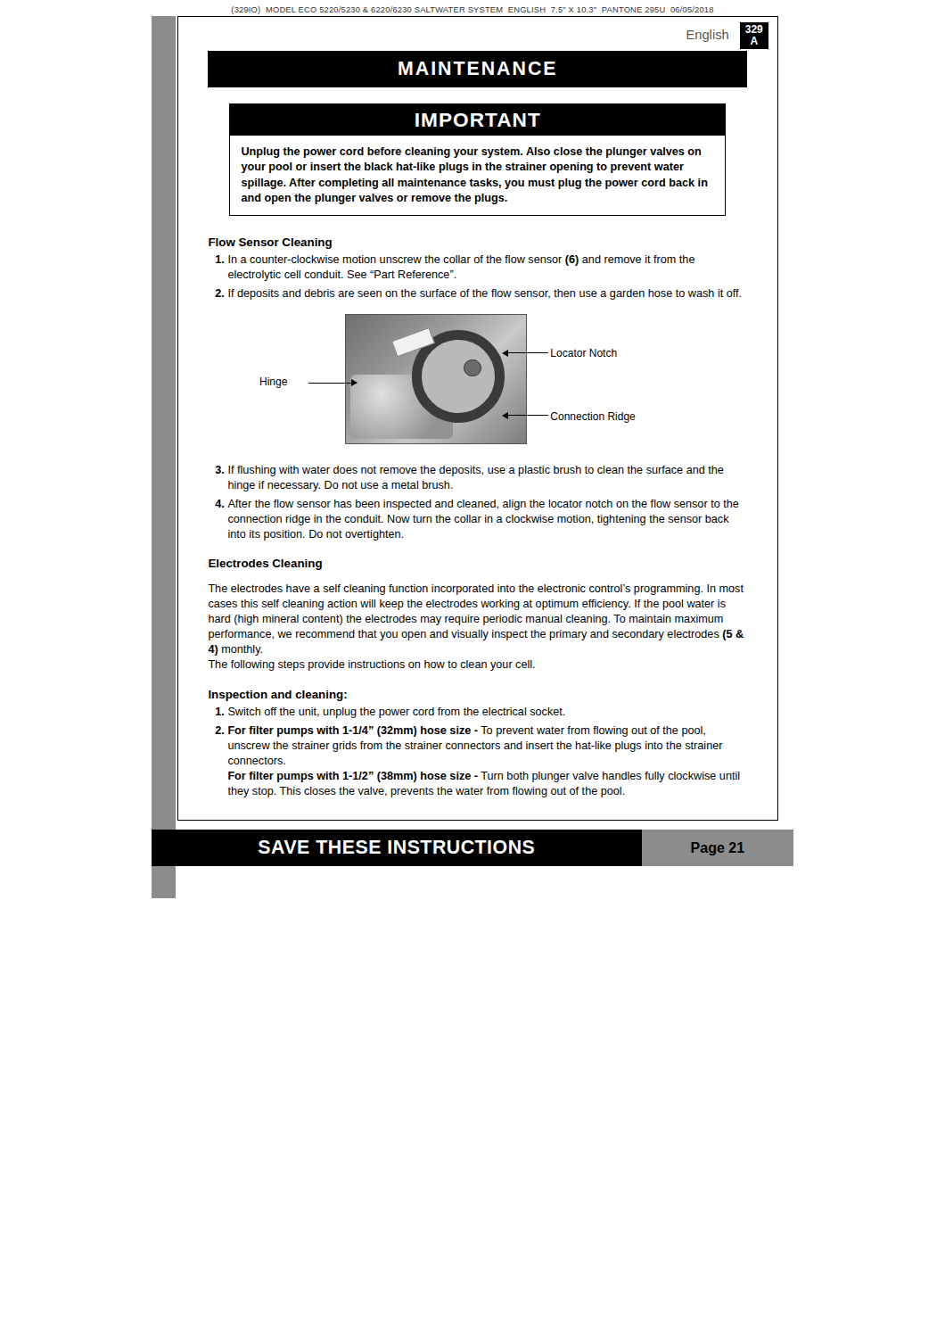(329IO) MODEL ECO 5220/5230 & 6220/6230 SALTWATER SYSTEM ENGLISH 7.5" X 10.3" PANTONE 295U 06/05/2018
English 329
A
MAINTENANCE
IMPORTANT
Unplug the power cord before cleaning your system. Also close the plunger valves on your pool or insert the black hat-like plugs in the strainer opening to prevent water spillage. After completing all maintenance tasks, you must plug the power cord back in and open the plunger valves or remove the plugs.
Flow Sensor Cleaning
In a counter-clockwise motion unscrew the collar of the flow sensor (6) and remove it from the electrolytic cell conduit. See “Part Reference”.
If deposits and debris are seen on the surface of the flow sensor, then use a garden hose to wash it off.
Hinge
Locator Notch
Connection Ridge
If flushing with water does not remove the deposits, use a plastic brush to clean the surface and the hinge if necessary. Do not use a metal brush.
After the flow sensor has been inspected and cleaned, align the locator notch on the flow sensor to the connection ridge in the conduit. Now turn the collar in a clockwise motion, tightening the sensor back into its position. Do not overtighten.
Electrodes Cleaning
The electrodes have a self cleaning function incorporated into the electronic control’s programming. In most cases this self cleaning action will keep the electrodes working at optimum efficiency. If the pool water is hard (high mineral content) the electrodes may require periodic manual cleaning. To maintain maximum performance, we recommend that you open and visually inspect the primary and secondary electrodes (5 & 4) monthly.
The following steps provide instructions on how to clean your cell.
Inspection and cleaning:
Switch off the unit, unplug the power cord from the electrical socket.
For filter pumps with 1-1/4” (32mm) hose size - To prevent water from flowing out of the pool, unscrew the strainer grids from the strainer connectors and insert the hat-like plugs into the strainer connectors.
For filter pumps with 1-1/2” (38mm) hose size - Turn both plunger valve handles fully clockwise until they stop. This closes the valve, prevents the water from flowing out of the pool.
SAVE THESE INSTRUCTIONS
Page 21